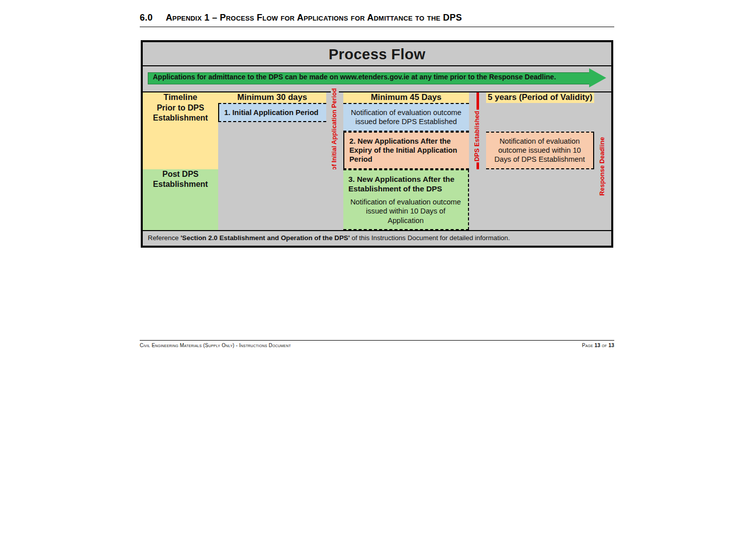6.0 Appendix 1 – Process Flow for Applications for Admittance to the DPS
Process Flow
Applications for admittance to the DPS can be made on www.etenders.gov.ie at any time prior to the Response Deadline.
| Timeline | Minimum 30 days | | Minimum 45 Days | | 5 years (Period of Validity) | |
| Prior to DPS Establishment | 1. Initial Application Period | End of Initial Application Period | Notification of evaluation outcome issued before DPS Established | DPS Established | | Response Deadline |
| | 2. New Applications After the Expiry of the Initial Application Period | Notification of evaluation outcome issued within 10 Days of DPS Establishment |
| Post DPS Establishment | | | 3. New Applications After the Establishment of the DPS Notification of evaluation outcome issued within 10 Days of Application |
Reference 'Section 2.0 Establishment and Operation of the DPS' of this Instructions Document for detailed information.
Civil Engineering Materials (Supply Only) - Instructions Document
Page 13 of 13